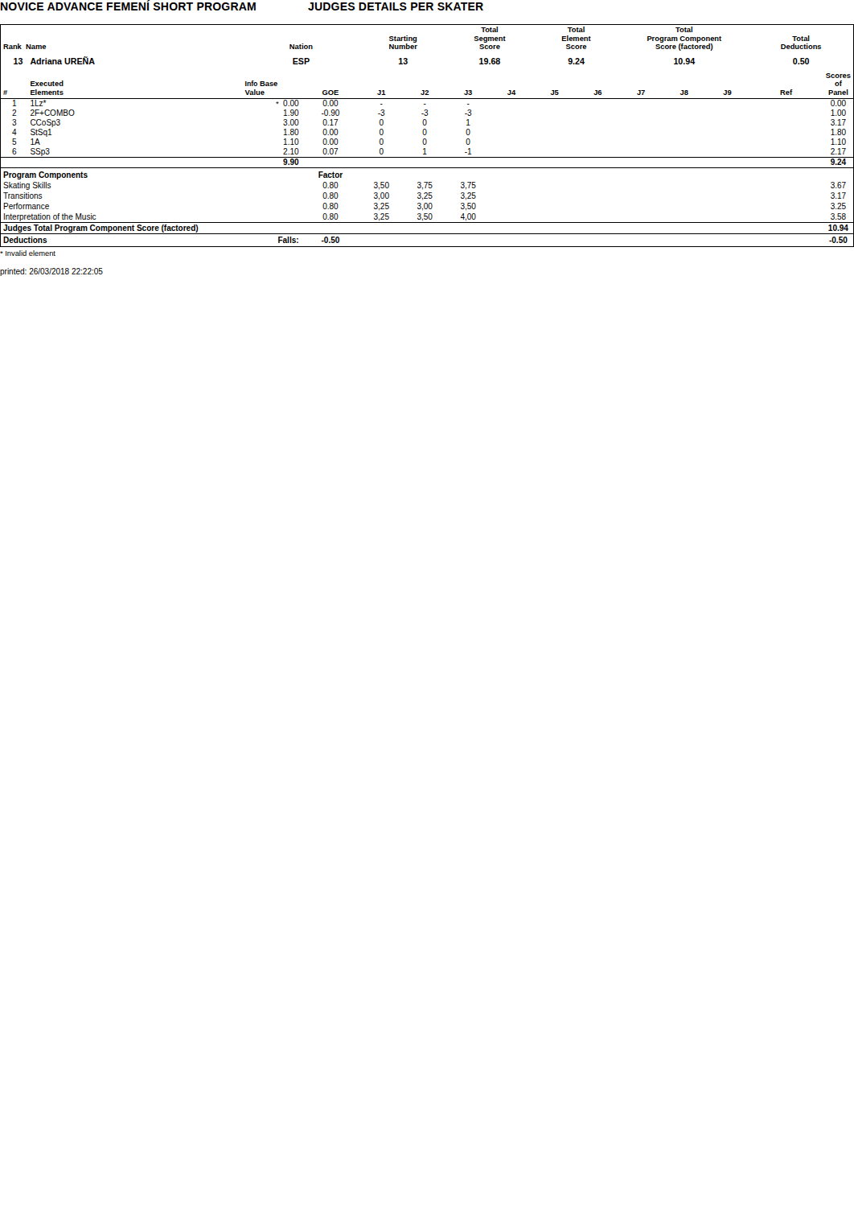NOVICE ADVANCE FEMENÍ SHORT PROGRAM JUDGES DETAILS PER SKATER
| / Rank Name / Nation / Starting Number / Total Segment Score / Total Element Score / Total Program Component Score (factored) / Total Deductions / / --- / --- / --- / --- / --- / --- / --- / / 13 / Adriana UREÑA / ESP / 13 / 19.68 / 9.24 / 10.94 / 0.50 / / # / Executed Elements / Info Base Value / GOE / J1 / J2 / J3 / J4 / J5 / J6 / J7 / J8 / J9 / Ref / Scores of Panel / / 1 / 1Lz* / * 0.00 / 0.00 / - / - / - / / / / / / / / 0.00 / / 2 / 2F+COMBO / 1.90 / -0.90 / -3 / -3 / -3 / / / / / / / / 1.00 / / 3 / CCoSp3 / 3.00 / 0.17 / 0 / 0 / 1 / / / / / / / / 3.17 / / 4 / StSq1 / 1.80 / 0.00 / 0 / 0 / 0 / / / / / / / / 1.80 / / 5 / 1A / 1.10 / 0.00 / 0 / 0 / 0 / / / / / / / / 1.10 / / 6 / SSp3 / 2.10 / 0.07 / 0 / 1 / -1 / / / / / / / / 2.17 / / / / 9.90 / / / 9.24 / / Program Components / / Factor / / / Skating Skills / / 0.80 / 3,50 / 3,75 / 3,75 / / / / / / / / 3.67 / / Transitions / / 0.80 / 3,00 / 3,25 / 3,25 / / / / / / / / 3.17 / / Performance / / 0.80 / 3,25 / 3,00 / 3,50 / / / / / / / / 3.25 / / Interpretation of the Music / / 0.80 / 3,25 / 3,50 / 4,00 / / / / / / / / 3.58 / / Judges Total Program Component Score (factored) / / / / 10.94 / / Deductions / Falls: / -0.50 / / -0.50 / |
* Invalid element
printed: 26/03/2018 22:22:05